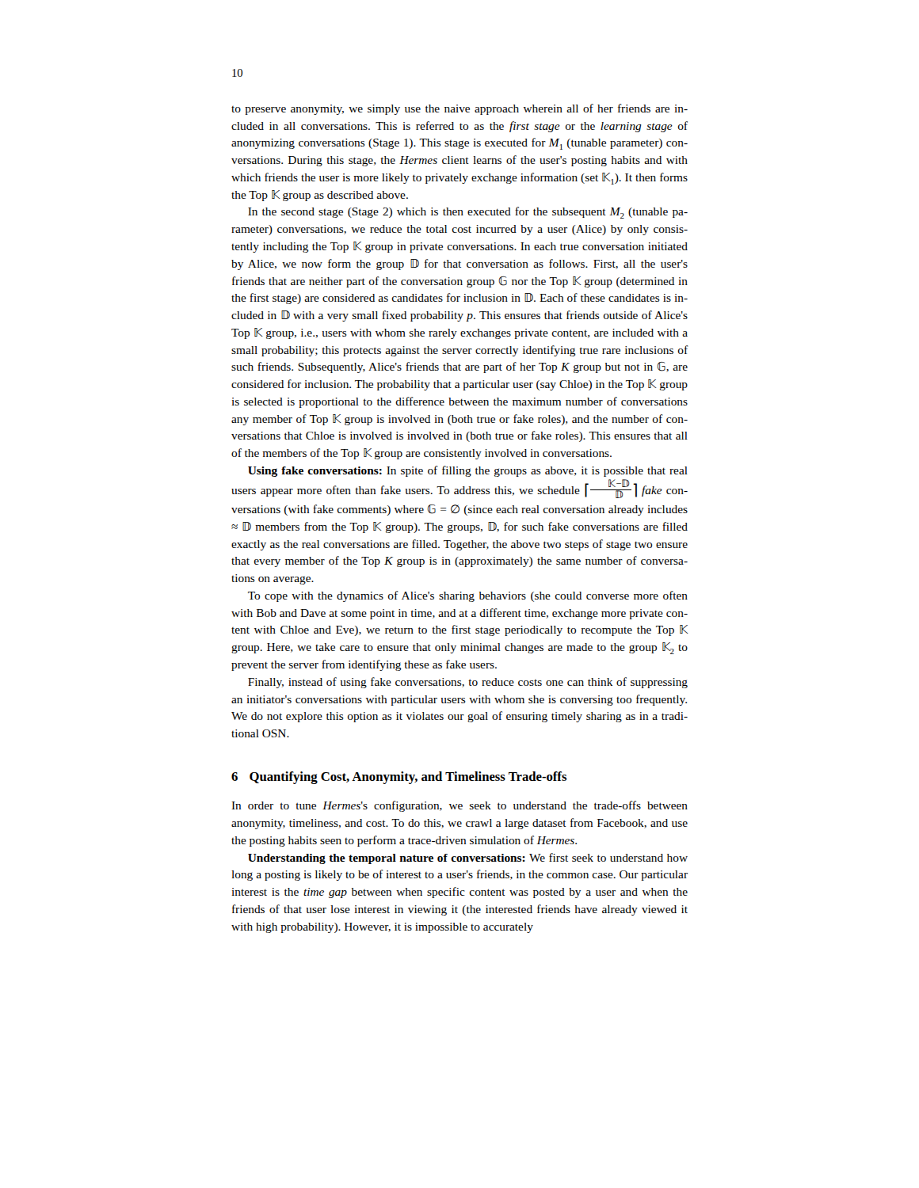10
to preserve anonymity, we simply use the naive approach wherein all of her friends are included in all conversations. This is referred to as the first stage or the learning stage of anonymizing conversations (Stage 1). This stage is executed for M1 (tunable parameter) conversations. During this stage, the Hermes client learns of the user's posting habits and with which friends the user is more likely to privately exchange information (set 𝕂1). It then forms the Top 𝕂 group as described above.
In the second stage (Stage 2) which is then executed for the subsequent M2 (tunable parameter) conversations, we reduce the total cost incurred by a user (Alice) by only consistently including the Top 𝕂 group in private conversations. In each true conversation initiated by Alice, we now form the group 𝔻 for that conversation as follows. First, all the user's friends that are neither part of the conversation group 𝔾 nor the Top 𝕂 group (determined in the first stage) are considered as candidates for inclusion in 𝔻. Each of these candidates is included in 𝔻 with a very small fixed probability p. This ensures that friends outside of Alice's Top 𝕂 group, i.e., users with whom she rarely exchanges private content, are included with a small probability; this protects against the server correctly identifying true rare inclusions of such friends. Subsequently, Alice's friends that are part of her Top K group but not in 𝔾, are considered for inclusion. The probability that a particular user (say Chloe) in the Top 𝕂 group is selected is proportional to the difference between the maximum number of conversations any member of Top 𝕂 group is involved in (both true or fake roles), and the number of conversations that Chloe is involved is involved in (both true or fake roles). This ensures that all of the members of the Top 𝕂 group are consistently involved in conversations.
Using fake conversations: In spite of filling the groups as above, it is possible that real users appear more often than fake users. To address this, we schedule ⌈𝕂−𝔻 𝔻⌉ fake conversations (with fake comments) where 𝔾 = ∅ (since each real conversation already includes ≈ 𝔻 members from the Top 𝕂 group). The groups, 𝔻, for such fake conversations are filled exactly as the real conversations are filled. Together, the above two steps of stage two ensure that every member of the Top K group is in (approximately) the same number of conversations on average.
To cope with the dynamics of Alice's sharing behaviors (she could converse more often with Bob and Dave at some point in time, and at a different time, exchange more private content with Chloe and Eve), we return to the first stage periodically to recompute the Top 𝕂 group. Here, we take care to ensure that only minimal changes are made to the group 𝕂2 to prevent the server from identifying these as fake users.
Finally, instead of using fake conversations, to reduce costs one can think of suppressing an initiator's conversations with particular users with whom she is conversing too frequently. We do not explore this option as it violates our goal of ensuring timely sharing as in a traditional OSN.
6 Quantifying Cost, Anonymity, and Timeliness Trade-offs
In order to tune Hermes's configuration, we seek to understand the trade-offs between anonymity, timeliness, and cost. To do this, we crawl a large dataset from Facebook, and use the posting habits seen to perform a trace-driven simulation of Hermes.
Understanding the temporal nature of conversations: We first seek to understand how long a posting is likely to be of interest to a user's friends, in the common case. Our particular interest is the time gap between when specific content was posted by a user and when the friends of that user lose interest in viewing it (the interested friends have already viewed it with high probability). However, it is impossible to accurately